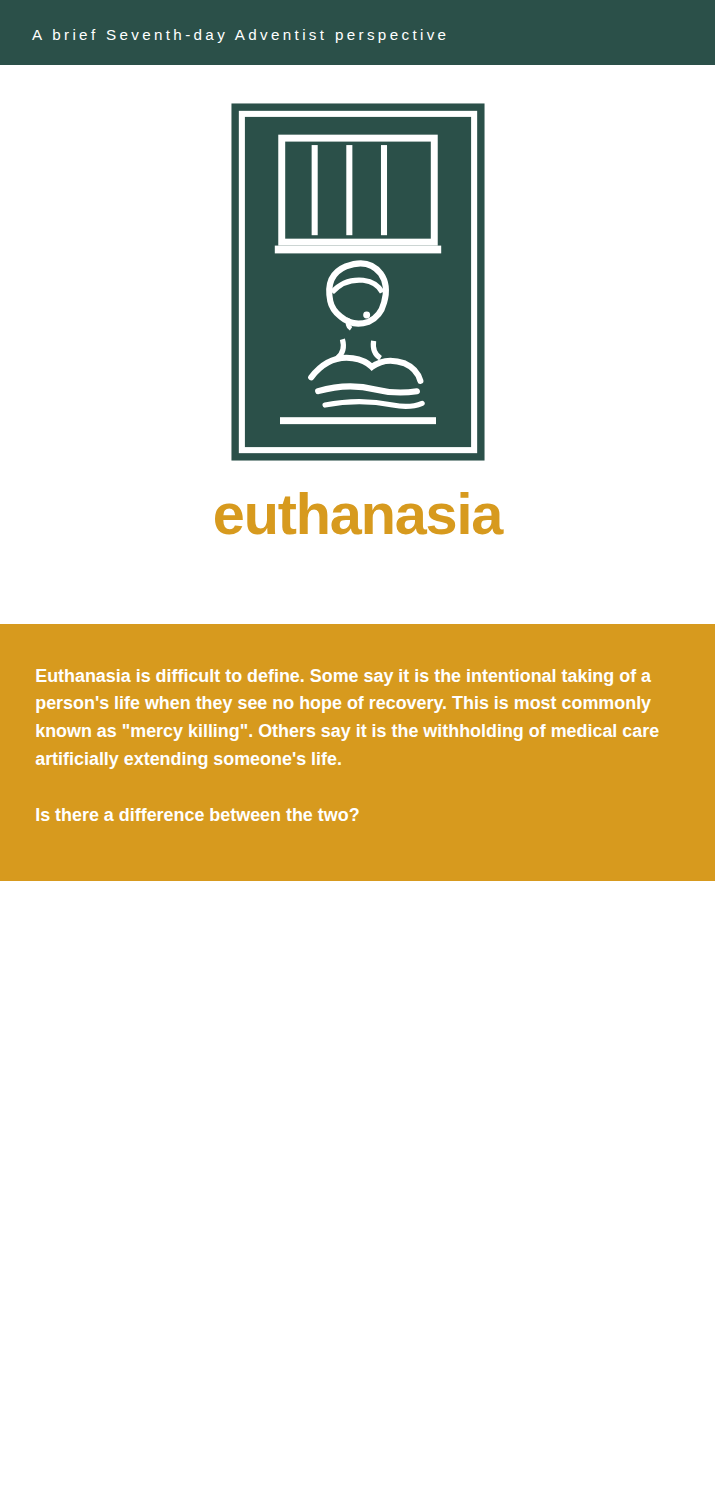A brief Seventh-day Adventist perspective
euthanasia
Euthanasia is difficult to define. Some say it is the intentional taking of a person's life when they see no hope of recovery. This is most commonly known as "mercy killing". Others say it is the withholding of medical care artificially extending someone's life.
Is there a difference between the two?